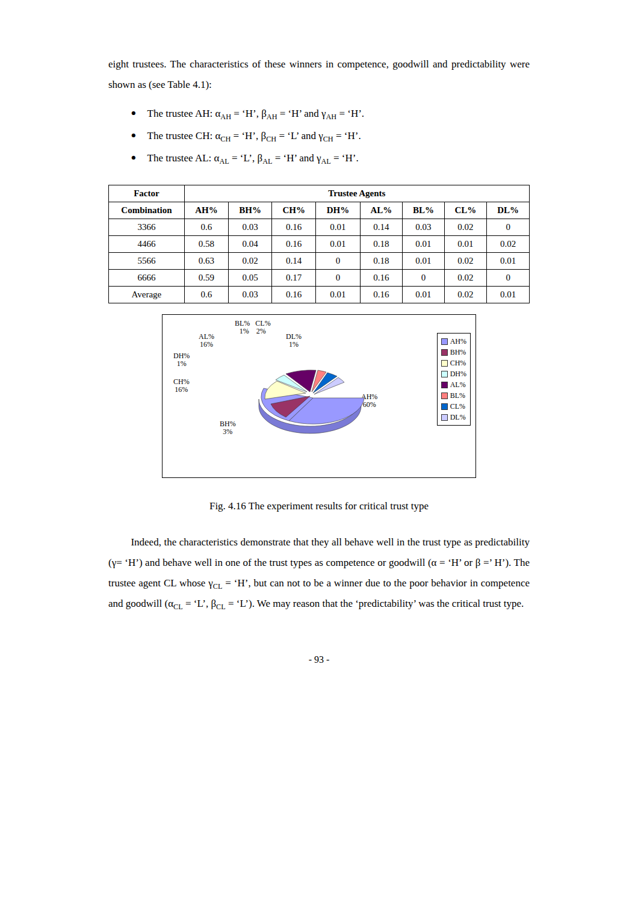eight trustees. The characteristics of these winners in competence, goodwill and predictability were shown as (see Table 4.1):
The trustee AH: αAH = ‘H’, βAH = ‘H’ and γAH = ‘H’.
The trustee CH: αCH = ‘H’, βCH = ‘L’ and γCH = ‘H’.
The trustee AL: αAL = ‘L’, βAL = ‘H’ and γAL = ‘H’.
| Factor | Trustee Agents |
| --- | --- |
| Combination | AH% | BH% | CH% | DH% | AL% | BL% | CL% | DL% |
| 3366 | 0.6 | 0.03 | 0.16 | 0.01 | 0.14 | 0.03 | 0.02 | 0 |
| 4466 | 0.58 | 0.04 | 0.16 | 0.01 | 0.18 | 0.01 | 0.01 | 0.02 |
| 5566 | 0.63 | 0.02 | 0.14 | 0 | 0.18 | 0.01 | 0.02 | 0.01 |
| 6666 | 0.59 | 0.05 | 0.17 | 0 | 0.16 | 0 | 0.02 | 0 |
| Average | 0.6 | 0.03 | 0.16 | 0.01 | 0.16 | 0.01 | 0.02 | 0.01 |
AH%
BH%
CH%
DH%
AL%
BL%
CL%
DL%
BL% CL%
1% 2%
AL%
16%
DL%
1%
DH%
1%
CH%
16%
BH%
3%
AH%
60%
Fig. 4.16 The experiment results for critical trust type
Indeed, the characteristics demonstrate that they all behave well in the trust type as predictability (γ= ‘H’) and behave well in one of the trust types as competence or goodwill (α = ‘H’ or β =’ H’). The trustee agent CL whose γCL = ‘H’, but can not to be a winner due to the poor behavior in competence and goodwill (αCL = ‘L’, βCL = ‘L’). We may reason that the ‘predictability’ was the critical trust type.
- 93 -